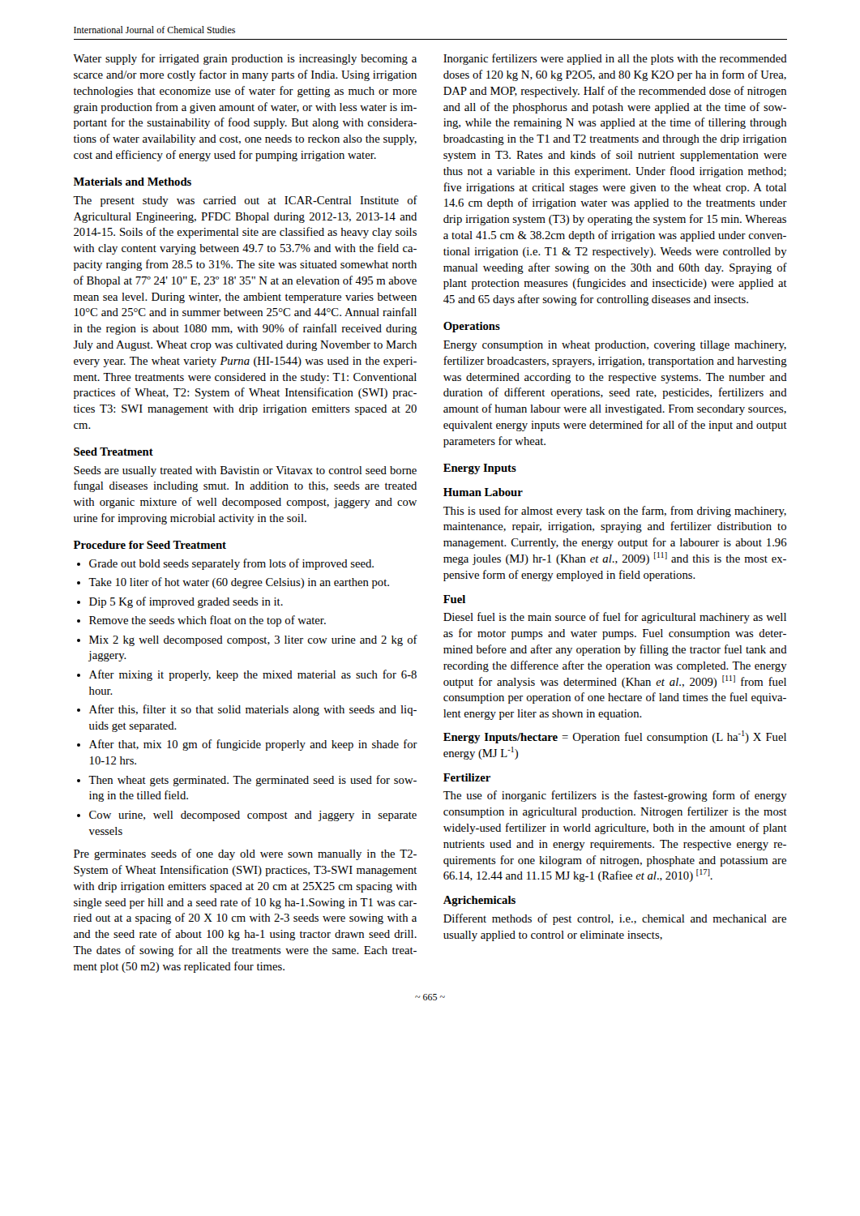International Journal of Chemical Studies
Water supply for irrigated grain production is increasingly becoming a scarce and/or more costly factor in many parts of India. Using irrigation technologies that economize use of water for getting as much or more grain production from a given amount of water, or with less water is important for the sustainability of food supply. But along with considerations of water availability and cost, one needs to reckon also the supply, cost and efficiency of energy used for pumping irrigation water.
Materials and Methods
The present study was carried out at ICAR-Central Institute of Agricultural Engineering, PFDC Bhopal during 2012-13, 2013-14 and 2014-15. Soils of the experimental site are classified as heavy clay soils with clay content varying between 49.7 to 53.7% and with the field capacity ranging from 28.5 to 31%. The site was situated somewhat north of Bhopal at 77º 24' 10" E, 23º 18' 35" N at an elevation of 495 m above mean sea level. During winter, the ambient temperature varies between 10°C and 25°C and in summer between 25°C and 44°C. Annual rainfall in the region is about 1080 mm, with 90% of rainfall received during July and August. Wheat crop was cultivated during November to March every year. The wheat variety Purna (HI-1544) was used in the experiment. Three treatments were considered in the study: T1: Conventional practices of Wheat, T2: System of Wheat Intensification (SWI) practices T3: SWI management with drip irrigation emitters spaced at 20 cm.
Seed Treatment
Seeds are usually treated with Bavistin or Vitavax to control seed borne fungal diseases including smut. In addition to this, seeds are treated with organic mixture of well decomposed compost, jaggery and cow urine for improving microbial activity in the soil.
Procedure for Seed Treatment
Grade out bold seeds separately from lots of improved seed.
Take 10 liter of hot water (60 degree Celsius) in an earthen pot.
Dip 5 Kg of improved graded seeds in it.
Remove the seeds which float on the top of water.
Mix 2 kg well decomposed compost, 3 liter cow urine and 2 kg of jaggery.
After mixing it properly, keep the mixed material as such for 6-8 hour.
After this, filter it so that solid materials along with seeds and liquids get separated.
After that, mix 10 gm of fungicide properly and keep in shade for 10-12 hrs.
Then wheat gets germinated. The germinated seed is used for sowing in the tilled field.
Cow urine, well decomposed compost and jaggery in separate vessels
Pre germinates seeds of one day old were sown manually in the T2-System of Wheat Intensification (SWI) practices, T3-SWI management with drip irrigation emitters spaced at 20 cm at 25X25 cm spacing with single seed per hill and a seed rate of 10 kg ha-1.Sowing in T1 was carried out at a spacing of 20 X 10 cm with 2-3 seeds were sowing with a and the seed rate of about 100 kg ha-1 using tractor drawn seed drill. The dates of sowing for all the treatments were the same. Each treatment plot (50 m2) was replicated four times.
Inorganic fertilizers were applied in all the plots with the recommended doses of 120 kg N, 60 kg P2O5, and 80 Kg K2O per ha in form of Urea, DAP and MOP, respectively. Half of the recommended dose of nitrogen and all of the phosphorus and potash were applied at the time of sowing, while the remaining N was applied at the time of tillering through broadcasting in the T1 and T2 treatments and through the drip irrigation system in T3. Rates and kinds of soil nutrient supplementation were thus not a variable in this experiment. Under flood irrigation method; five irrigations at critical stages were given to the wheat crop. A total 14.6 cm depth of irrigation water was applied to the treatments under drip irrigation system (T3) by operating the system for 15 min. Whereas a total 41.5 cm & 38.2cm depth of irrigation was applied under conventional irrigation (i.e. T1 & T2 respectively). Weeds were controlled by manual weeding after sowing on the 30th and 60th day. Spraying of plant protection measures (fungicides and insecticide) were applied at 45 and 65 days after sowing for controlling diseases and insects.
Operations
Energy consumption in wheat production, covering tillage machinery, fertilizer broadcasters, sprayers, irrigation, transportation and harvesting was determined according to the respective systems. The number and duration of different operations, seed rate, pesticides, fertilizers and amount of human labour were all investigated. From secondary sources, equivalent energy inputs were determined for all of the input and output parameters for wheat.
Energy Inputs
Human Labour
This is used for almost every task on the farm, from driving machinery, maintenance, repair, irrigation, spraying and fertilizer distribution to management. Currently, the energy output for a labourer is about 1.96 mega joules (MJ) hr-1 (Khan et al., 2009) [11] and this is the most expensive form of energy employed in field operations.
Fuel
Diesel fuel is the main source of fuel for agricultural machinery as well as for motor pumps and water pumps. Fuel consumption was determined before and after any operation by filling the tractor fuel tank and recording the difference after the operation was completed. The energy output for analysis was determined (Khan et al., 2009) [11] from fuel consumption per operation of one hectare of land times the fuel equivalent energy per liter as shown in equation.
Energy Inputs/hectare = Operation fuel consumption (L ha-1) X Fuel energy (MJ L-1)
Fertilizer
The use of inorganic fertilizers is the fastest-growing form of energy consumption in agricultural production. Nitrogen fertilizer is the most widely-used fertilizer in world agriculture, both in the amount of plant nutrients used and in energy requirements. The respective energy requirements for one kilogram of nitrogen, phosphate and potassium are 66.14, 12.44 and 11.15 MJ kg-1 (Rafiee et al., 2010) [17].
Agrichemicals
Different methods of pest control, i.e., chemical and mechanical are usually applied to control or eliminate insects,
~ 665 ~